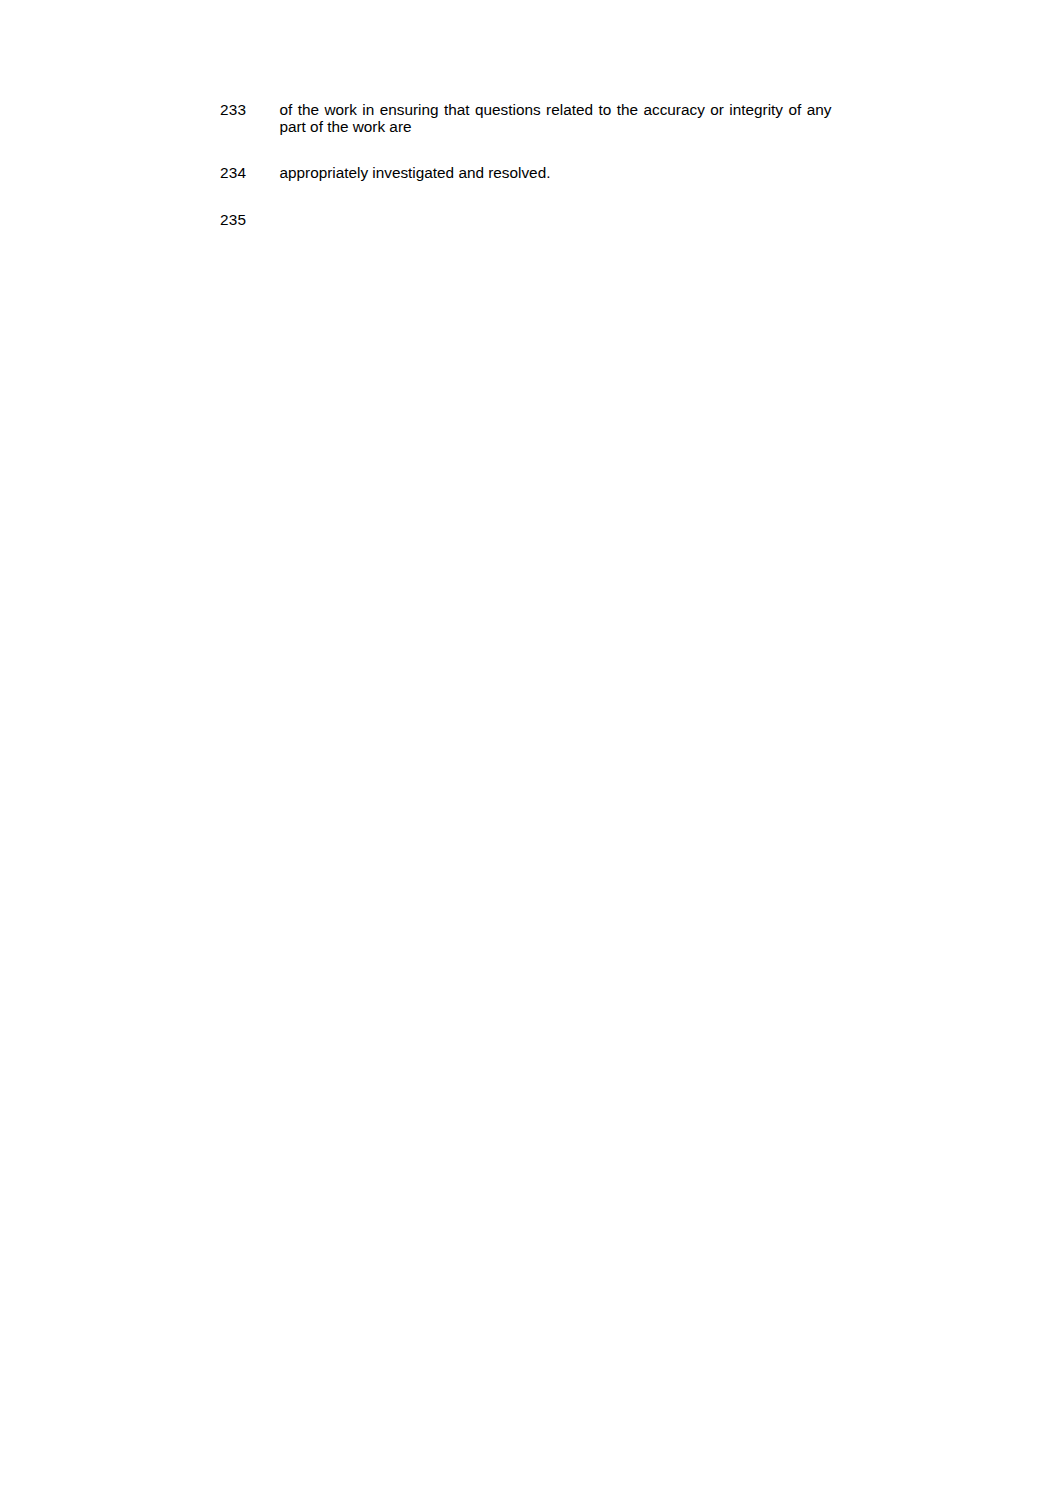233
of the work in ensuring that questions related to the accuracy or integrity of any part of the work are
234
appropriately investigated and resolved.
235